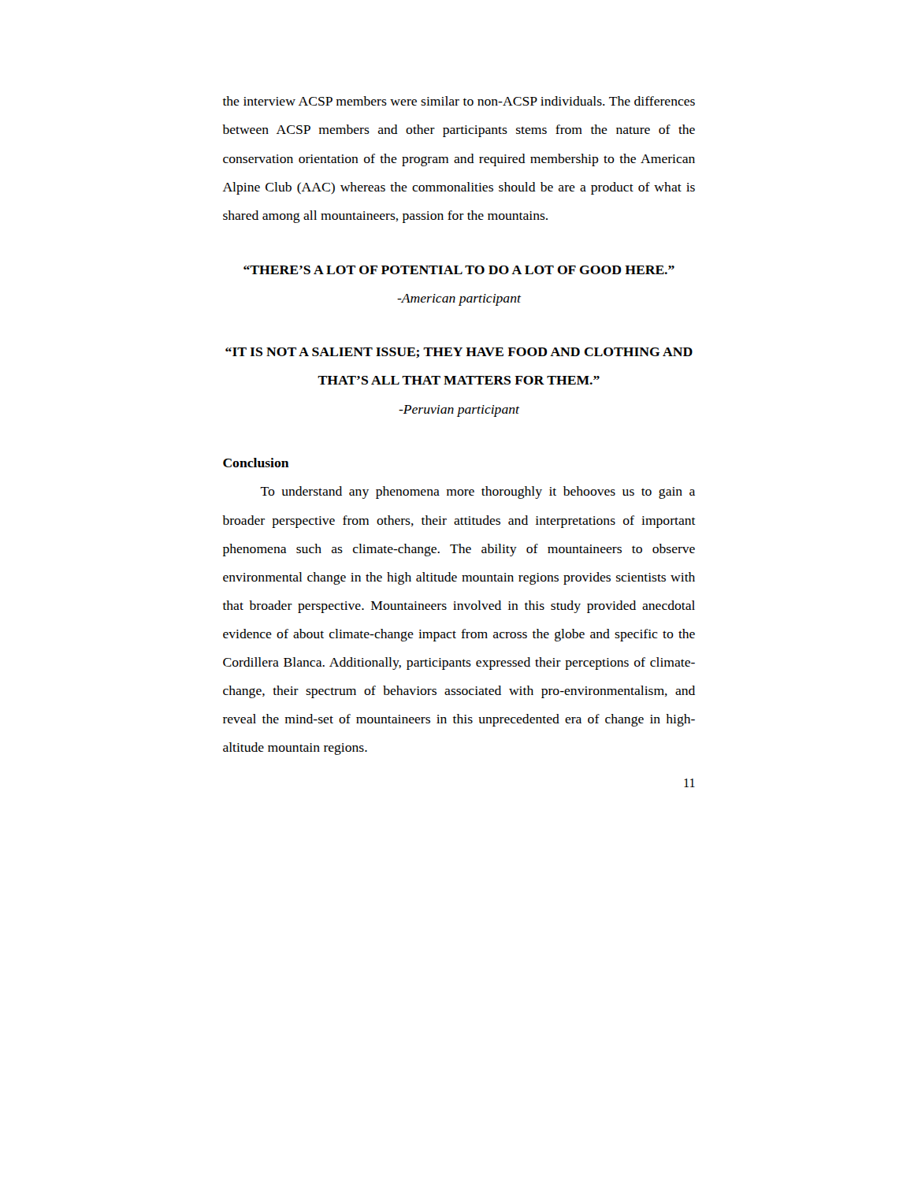the interview ACSP members were similar to non-ACSP individuals. The differences between ACSP members and other participants stems from the nature of the conservation orientation of the program and required membership to the American Alpine Club (AAC) whereas the commonalities should be are a product of what is shared among all mountaineers, passion for the mountains.
“THERE’S A LOT OF POTENTIAL TO DO A LOT OF GOOD HERE.”
-American participant
“IT IS NOT A SALIENT ISSUE; THEY HAVE FOOD AND CLOTHING AND THAT’S ALL THAT MATTERS FOR THEM.”
-Peruvian participant
Conclusion
To understand any phenomena more thoroughly it behooves us to gain a broader perspective from others, their attitudes and interpretations of important phenomena such as climate-change. The ability of mountaineers to observe environmental change in the high altitude mountain regions provides scientists with that broader perspective. Mountaineers involved in this study provided anecdotal evidence of about climate-change impact from across the globe and specific to the Cordillera Blanca. Additionally, participants expressed their perceptions of climate-change, their spectrum of behaviors associated with pro-environmentalism, and reveal the mind-set of mountaineers in this unprecedented era of change in high-altitude mountain regions.
11